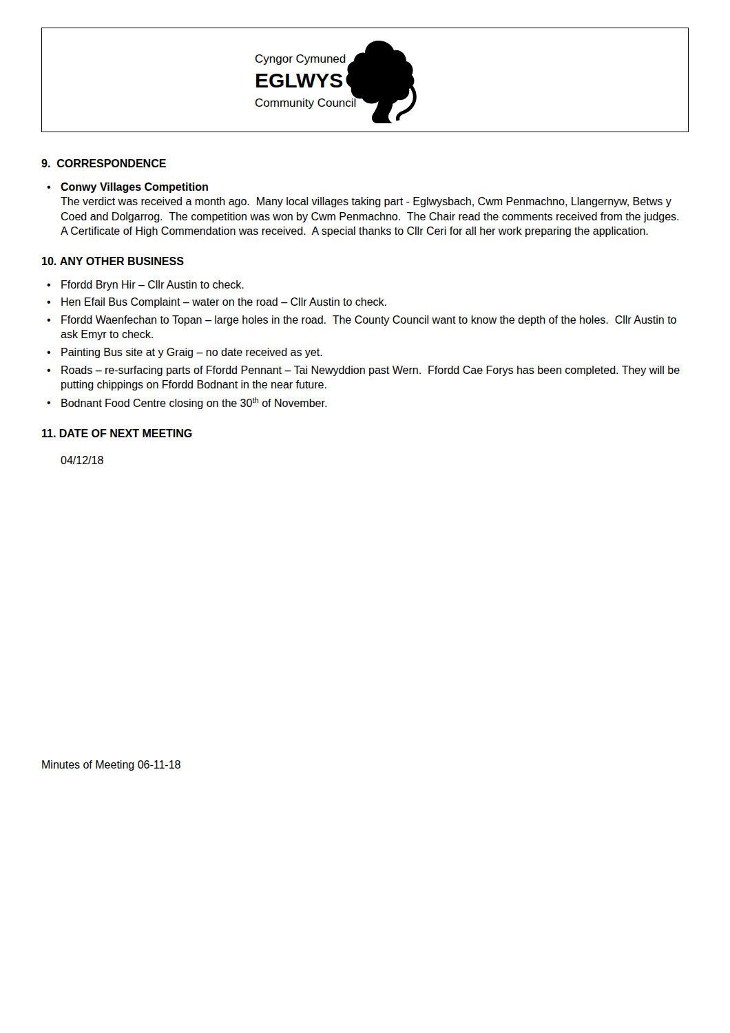Cyngor Cymuned EGLWYS BACH Community Council
9. CORRESPONDENCE
Conwy Villages Competition
The verdict was received a month ago. Many local villages taking part - Eglwysbach, Cwm Penmachno, Llangernyw, Betws y Coed and Dolgarrog. The competition was won by Cwm Penmachno. The Chair read the comments received from the judges. A Certificate of High Commendation was received. A special thanks to Cllr Ceri for all her work preparing the application.
10. ANY OTHER BUSINESS
Ffordd Bryn Hir – Cllr Austin to check.
Hen Efail Bus Complaint – water on the road – Cllr Austin to check.
Ffordd Waenfechan to Topan – large holes in the road. The County Council want to know the depth of the holes. Cllr Austin to ask Emyr to check.
Painting Bus site at y Graig – no date received as yet.
Roads – re-surfacing parts of Ffordd Pennant – Tai Newyddion past Wern. Ffordd Cae Forys has been completed. They will be putting chippings on Ffordd Bodnant in the near future.
Bodnant Food Centre closing on the 30th of November.
11. DATE OF NEXT MEETING
04/12/18
Minutes of Meeting 06-11-18